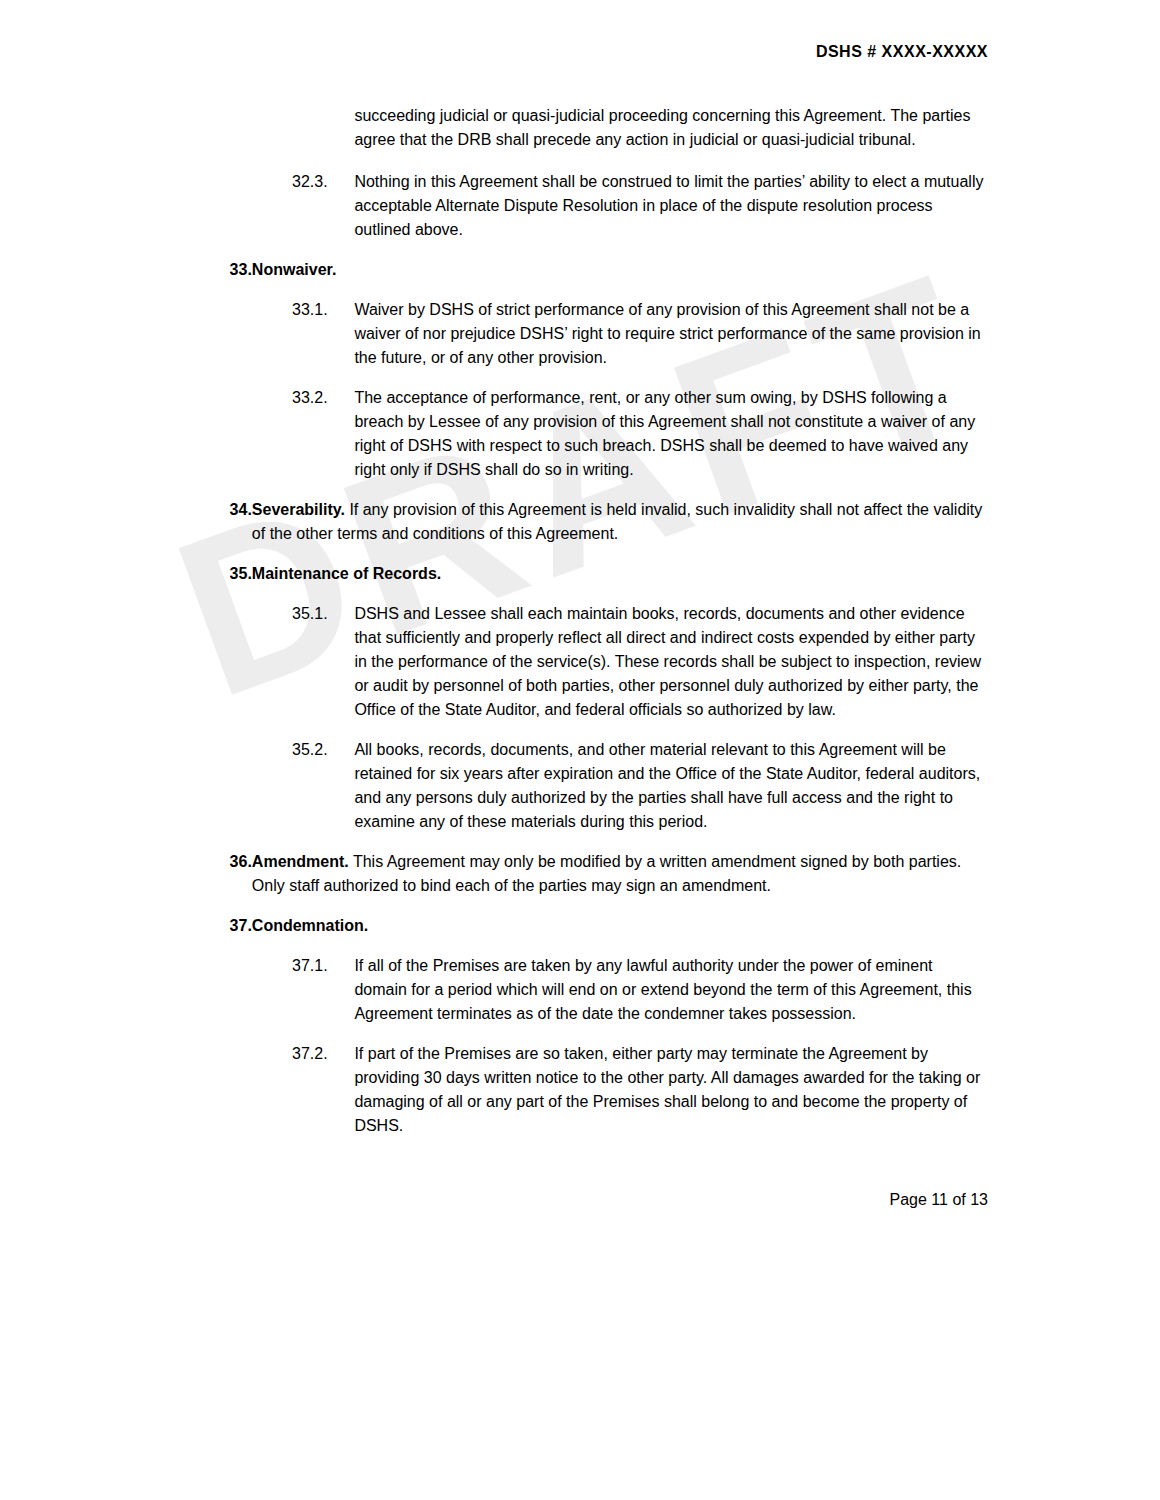DSHS # XXXX-XXXXX
DRAFT
succeeding judicial or quasi-judicial proceeding concerning this Agreement. The parties agree that the DRB shall precede any action in judicial or quasi-judicial tribunal.
32.3.
Nothing in this Agreement shall be construed to limit the parties’ ability to elect a mutually acceptable Alternate Dispute Resolution in place of the dispute resolution process outlined above.
33.
Nonwaiver.
33.1.
Waiver by DSHS of strict performance of any provision of this Agreement shall not be a waiver of nor prejudice DSHS’ right to require strict performance of the same provision in the future, or of any other provision.
33.2.
The acceptance of performance, rent, or any other sum owing, by DSHS following a breach by Lessee of any provision of this Agreement shall not constitute a waiver of any right of DSHS with respect to such breach. DSHS shall be deemed to have waived any right only if DSHS shall do so in writing.
34.
Severability. If any provision of this Agreement is held invalid, such invalidity shall not affect the validity of the other terms and conditions of this Agreement.
35.
Maintenance of Records.
35.1.
DSHS and Lessee shall each maintain books, records, documents and other evidence that sufficiently and properly reflect all direct and indirect costs expended by either party in the performance of the service(s). These records shall be subject to inspection, review or audit by personnel of both parties, other personnel duly authorized by either party, the Office of the State Auditor, and federal officials so authorized by law.
35.2.
All books, records, documents, and other material relevant to this Agreement will be retained for six years after expiration and the Office of the State Auditor, federal auditors, and any persons duly authorized by the parties shall have full access and the right to examine any of these materials during this period.
36.
Amendment. This Agreement may only be modified by a written amendment signed by both parties. Only staff authorized to bind each of the parties may sign an amendment.
37.
Condemnation.
37.1.
If all of the Premises are taken by any lawful authority under the power of eminent domain for a period which will end on or extend beyond the term of this Agreement, this Agreement terminates as of the date the condemner takes possession.
37.2.
If part of the Premises are so taken, either party may terminate the Agreement by providing 30 days written notice to the other party. All damages awarded for the taking or damaging of all or any part of the Premises shall belong to and become the property of DSHS.
Page 11 of 13